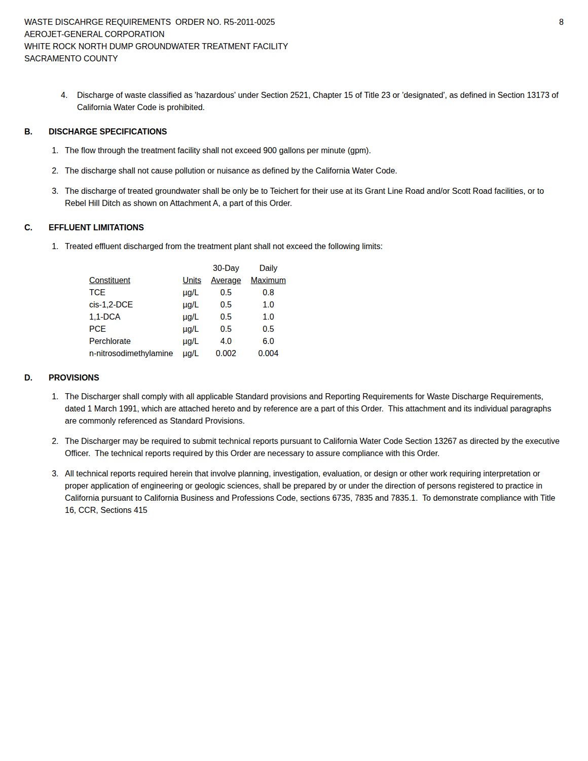Waste Discahrge Requirements Order No. R5-2011-0025 8
Aerojet-General Corporation
White Rock North Dump Groundwater Treatment Facility
Sacramento County
4. Discharge of waste classified as 'hazardous' under Section 2521, Chapter 15 of Title 23 or 'designated', as defined in Section 13173 of California Water Code is prohibited.
B. Discharge Specifications
The flow through the treatment facility shall not exceed 900 gallons per minute (gpm).
The discharge shall not cause pollution or nuisance as defined by the California Water Code.
The discharge of treated groundwater shall be only be to Teichert for their use at its Grant Line Road and/or Scott Road facilities, or to Rebel Hill Ditch as shown on Attachment A, a part of this Order.
C. Effluent Limitations
Treated effluent discharged from the treatment plant shall not exceed the following limits:
| | | 30-Day | Daily |
| --- | --- | --- | --- |
| Constituent | Units | Average | Maximum |
| TCE | µg/L | 0.5 | 0.8 |
| cis-1,2-DCE | µg/L | 0.5 | 1.0 |
| 1,1-DCA | µg/L | 0.5 | 1.0 |
| PCE | µg/L | 0.5 | 0.5 |
| Perchlorate | µg/L | 4.0 | 6.0 |
| n-nitrosodimethylamine | µg/L | 0.002 | 0.004 |
D. Provisions
The Discharger shall comply with all applicable Standard provisions and Reporting Requirements for Waste Discharge Requirements, dated 1 March 1991, which are attached hereto and by reference are a part of this Order. This attachment and its individual paragraphs are commonly referenced as Standard Provisions.
The Discharger may be required to submit technical reports pursuant to California Water Code Section 13267 as directed by the executive Officer. The technical reports required by this Order are necessary to assure compliance with this Order.
All technical reports required herein that involve planning, investigation, evaluation, or design or other work requiring interpretation or proper application of engineering or geologic sciences, shall be prepared by or under the direction of persons registered to practice in California pursuant to California Business and Professions Code, sections 6735, 7835 and 7835.1. To demonstrate compliance with Title 16, CCR, Sections 415